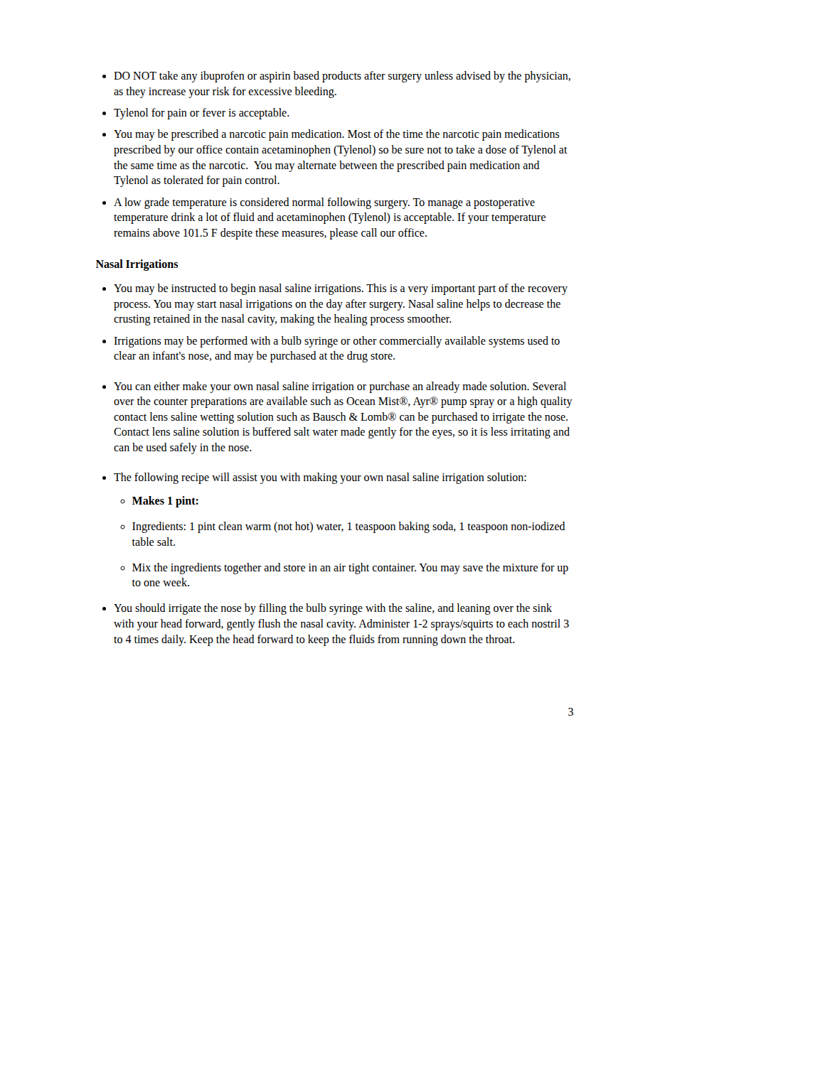DO NOT take any ibuprofen or aspirin based products after surgery unless advised by the physician, as they increase your risk for excessive bleeding.
Tylenol for pain or fever is acceptable.
You may be prescribed a narcotic pain medication. Most of the time the narcotic pain medications prescribed by our office contain acetaminophen (Tylenol) so be sure not to take a dose of Tylenol at the same time as the narcotic. You may alternate between the prescribed pain medication and Tylenol as tolerated for pain control.
A low grade temperature is considered normal following surgery. To manage a postoperative temperature drink a lot of fluid and acetaminophen (Tylenol) is acceptable. If your temperature remains above 101.5 F despite these measures, please call our office.
Nasal Irrigations
You may be instructed to begin nasal saline irrigations. This is a very important part of the recovery process. You may start nasal irrigations on the day after surgery. Nasal saline helps to decrease the crusting retained in the nasal cavity, making the healing process smoother.
Irrigations may be performed with a bulb syringe or other commercially available systems used to clear an infant's nose, and may be purchased at the drug store.
You can either make your own nasal saline irrigation or purchase an already made solution. Several over the counter preparations are available such as Ocean Mist®, Ayr® pump spray or a high quality contact lens saline wetting solution such as Bausch & Lomb® can be purchased to irrigate the nose. Contact lens saline solution is buffered salt water made gently for the eyes, so it is less irritating and can be used safely in the nose.
The following recipe will assist you with making your own nasal saline irrigation solution:
Makes 1 pint:
Ingredients: 1 pint clean warm (not hot) water, 1 teaspoon baking soda, 1 teaspoon non-iodized table salt.
Mix the ingredients together and store in an air tight container. You may save the mixture for up to one week.
You should irrigate the nose by filling the bulb syringe with the saline, and leaning over the sink with your head forward, gently flush the nasal cavity. Administer 1-2 sprays/squirts to each nostril 3 to 4 times daily. Keep the head forward to keep the fluids from running down the throat.
3